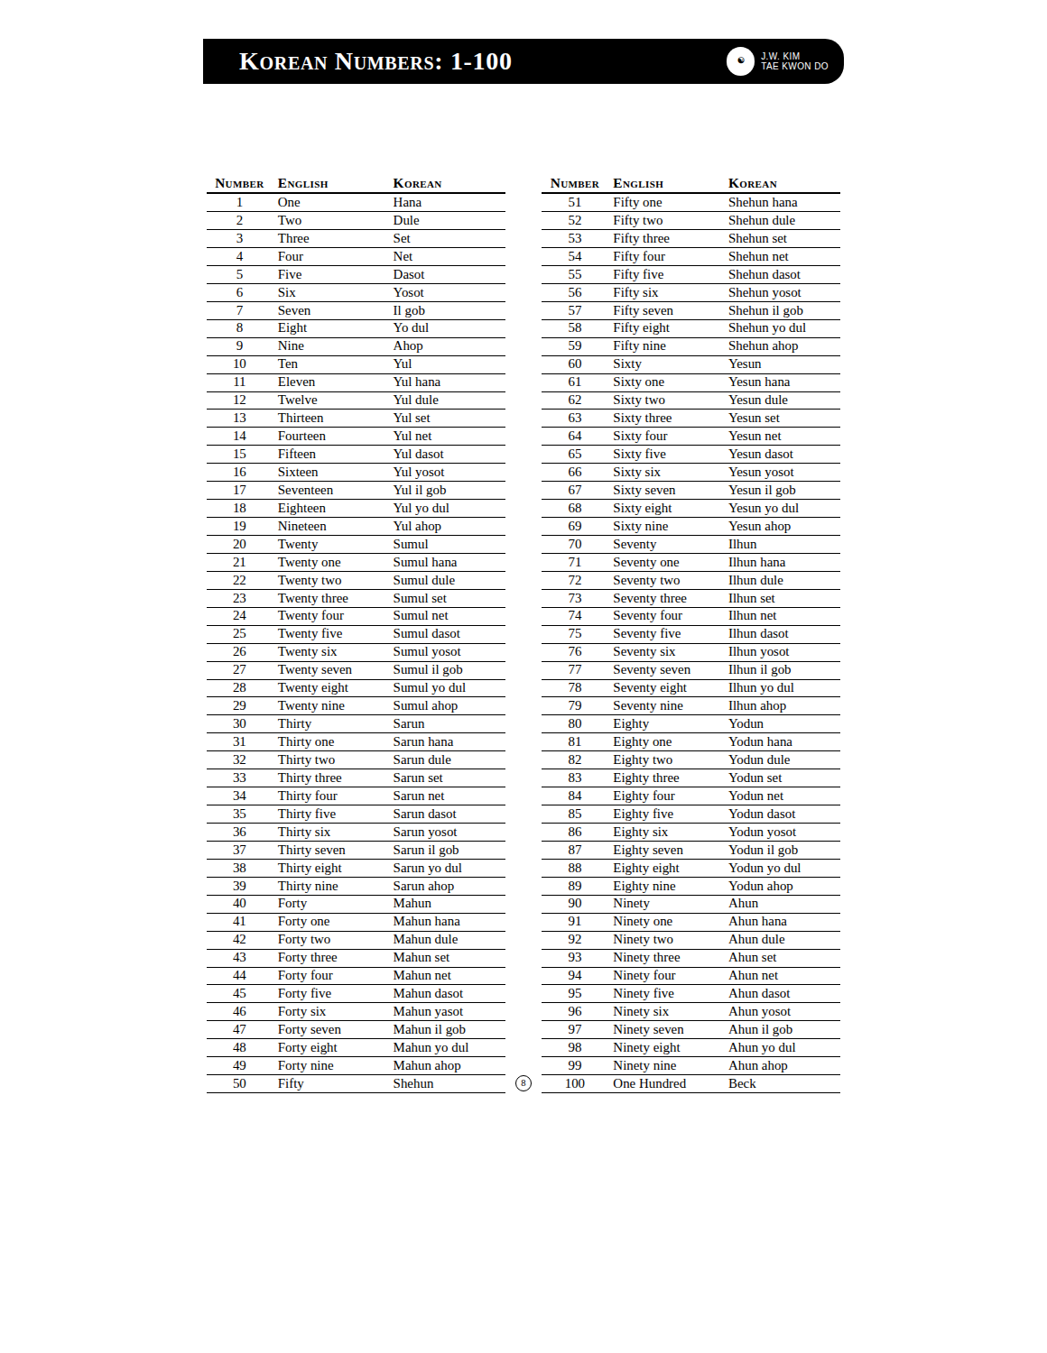Korean Numbers: 1-100
☯
J.W. Kim
Tae Kwon Do
| Number | English | Korean |
| --- | --- | --- |
| 1 | One | Hana |
| 2 | Two | Dule |
| 3 | Three | Set |
| 4 | Four | Net |
| 5 | Five | Dasot |
| 6 | Six | Yosot |
| 7 | Seven | Il gob |
| 8 | Eight | Yo dul |
| 9 | Nine | Ahop |
| 10 | Ten | Yul |
| 11 | Eleven | Yul hana |
| 12 | Twelve | Yul dule |
| 13 | Thirteen | Yul set |
| 14 | Fourteen | Yul net |
| 15 | Fifteen | Yul dasot |
| 16 | Sixteen | Yul yosot |
| 17 | Seventeen | Yul il gob |
| 18 | Eighteen | Yul yo dul |
| 19 | Nineteen | Yul ahop |
| 20 | Twenty | Sumul |
| 21 | Twenty one | Sumul hana |
| 22 | Twenty two | Sumul dule |
| 23 | Twenty three | Sumul set |
| 24 | Twenty four | Sumul net |
| 25 | Twenty five | Sumul dasot |
| 26 | Twenty six | Sumul yosot |
| 27 | Twenty seven | Sumul il gob |
| 28 | Twenty eight | Sumul yo dul |
| 29 | Twenty nine | Sumul ahop |
| 30 | Thirty | Sarun |
| 31 | Thirty one | Sarun hana |
| 32 | Thirty two | Sarun dule |
| 33 | Thirty three | Sarun set |
| 34 | Thirty four | Sarun net |
| 35 | Thirty five | Sarun dasot |
| 36 | Thirty six | Sarun yosot |
| 37 | Thirty seven | Sarun il gob |
| 38 | Thirty eight | Sarun yo dul |
| 39 | Thirty nine | Sarun ahop |
| 40 | Forty | Mahun |
| 41 | Forty one | Mahun hana |
| 42 | Forty two | Mahun dule |
| 43 | Forty three | Mahun set |
| 44 | Forty four | Mahun net |
| 45 | Forty five | Mahun dasot |
| 46 | Forty six | Mahun yasot |
| 47 | Forty seven | Mahun il gob |
| 48 | Forty eight | Mahun yo dul |
| 49 | Forty nine | Mahun ahop |
| 50 | Fifty | Shehun |
| Number | English | Korean |
| --- | --- | --- |
| 51 | Fifty one | Shehun hana |
| 52 | Fifty two | Shehun dule |
| 53 | Fifty three | Shehun set |
| 54 | Fifty four | Shehun net |
| 55 | Fifty five | Shehun dasot |
| 56 | Fifty six | Shehun yosot |
| 57 | Fifty seven | Shehun il gob |
| 58 | Fifty eight | Shehun yo dul |
| 59 | Fifty nine | Shehun ahop |
| 60 | Sixty | Yesun |
| 61 | Sixty one | Yesun hana |
| 62 | Sixty two | Yesun dule |
| 63 | Sixty three | Yesun set |
| 64 | Sixty four | Yesun net |
| 65 | Sixty five | Yesun dasot |
| 66 | Sixty six | Yesun yosot |
| 67 | Sixty seven | Yesun il gob |
| 68 | Sixty eight | Yesun yo dul |
| 69 | Sixty nine | Yesun ahop |
| 70 | Seventy | Ilhun |
| 71 | Seventy one | Ilhun hana |
| 72 | Seventy two | Ilhun dule |
| 73 | Seventy three | Ilhun set |
| 74 | Seventy four | Ilhun net |
| 75 | Seventy five | Ilhun dasot |
| 76 | Seventy six | Ilhun yosot |
| 77 | Seventy seven | Ilhun il gob |
| 78 | Seventy eight | Ilhun yo dul |
| 79 | Seventy nine | Ilhun ahop |
| 80 | Eighty | Yodun |
| 81 | Eighty one | Yodun hana |
| 82 | Eighty two | Yodun dule |
| 83 | Eighty three | Yodun set |
| 84 | Eighty four | Yodun net |
| 85 | Eighty five | Yodun dasot |
| 86 | Eighty six | Yodun yosot |
| 87 | Eighty seven | Yodun il gob |
| 88 | Eighty eight | Yodun yo dul |
| 89 | Eighty nine | Yodun ahop |
| 90 | Ninety | Ahun |
| 91 | Ninety one | Ahun hana |
| 92 | Ninety two | Ahun dule |
| 93 | Ninety three | Ahun set |
| 94 | Ninety four | Ahun net |
| 95 | Ninety five | Ahun dasot |
| 96 | Ninety six | Ahun yosot |
| 97 | Ninety seven | Ahun il gob |
| 98 | Ninety eight | Ahun yo dul |
| 99 | Ninety nine | Ahun ahop |
| 100 | One Hundred | Beck |
8